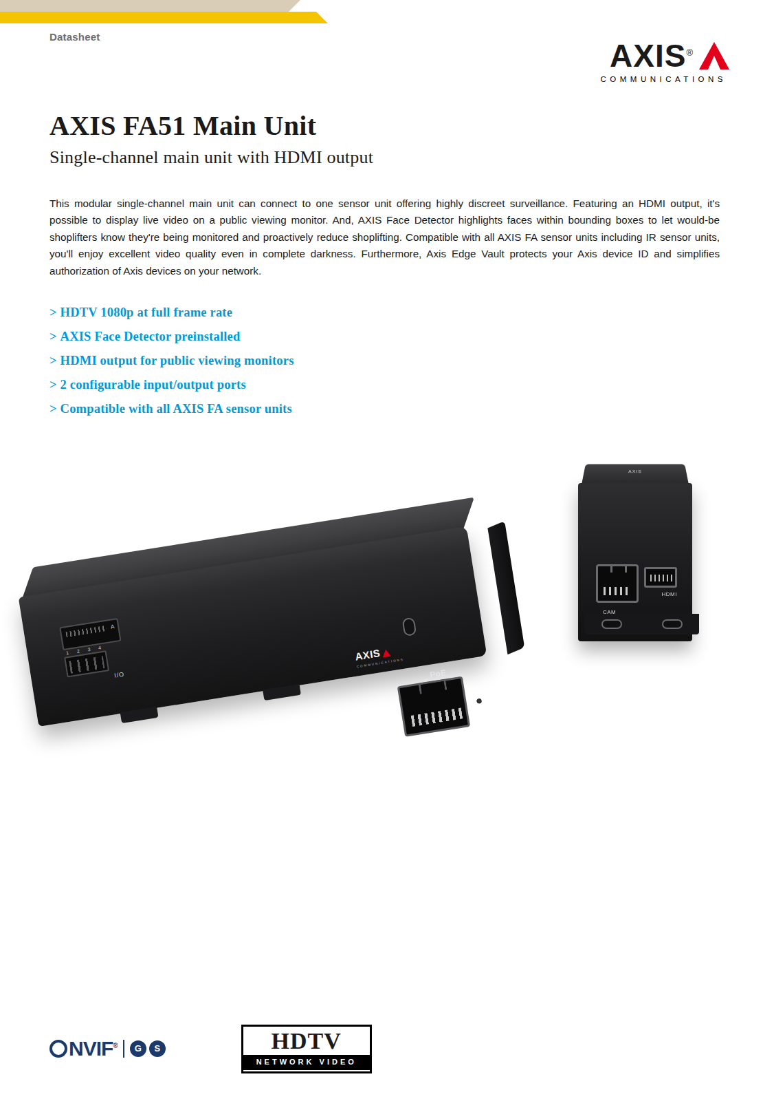Datasheet
AXIS®
COMMUNICATIONS
AXIS FA51 Main Unit
Single-channel main unit with HDMI output
This modular single-channel main unit can connect to one sensor unit offering highly discreet surveillance. Featuring an HDMI output, it's possible to display live video on a public viewing monitor. And, AXIS Face Detector highlights faces within bounding boxes to let would-be shoplifters know they're being monitored and proactively reduce shoplifting. Compatible with all AXIS FA sensor units including IR sensor units, you'll enjoy excellent video quality even in complete darkness. Furthermore, Axis Edge Vault protects your Axis device ID and simplifies authorization of Axis devices on your network.
HDTV 1080p at full frame rate
AXIS Face Detector preinstalled
HDMI output for public viewing monitors
2 configurable input/output ports
Compatible with all AXIS FA sensor units
1 2 3 4
A
I/O
AXIS COMMUNICATIONS
PoE
AXIS
CAM
HDMI
NVIF®
GS
HDTV
NETWORK VIDEO